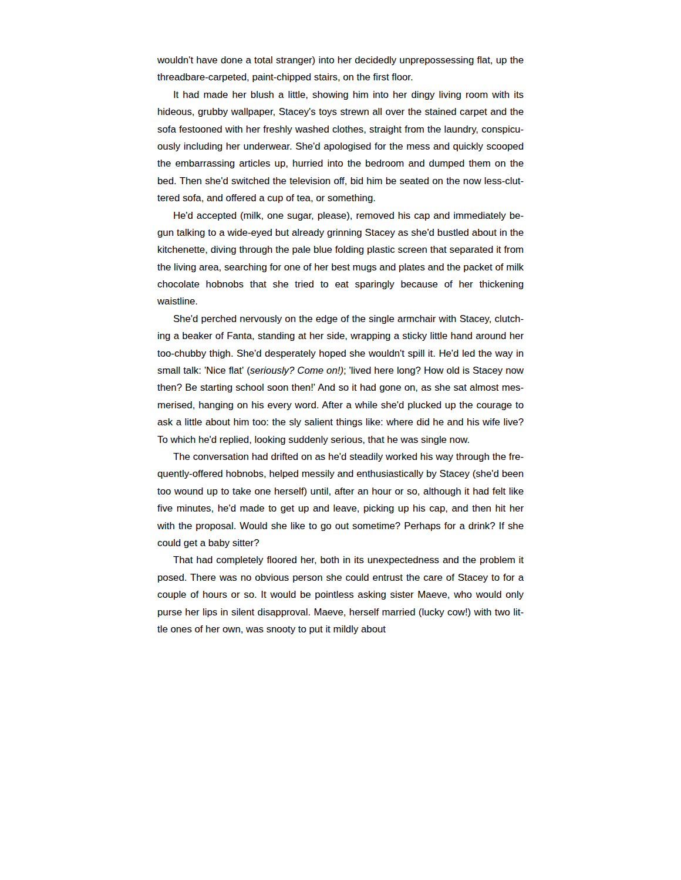wouldn't have done a total stranger) into her decidedly unprepossessing flat, up the threadbare-carpeted, paint-chipped stairs, on the first floor.
It had made her blush a little, showing him into her dingy living room with its hideous, grubby wallpaper, Stacey's toys strewn all over the stained carpet and the sofa festooned with her freshly washed clothes, straight from the laundry, conspicuously including her underwear. She'd apologised for the mess and quickly scooped the embarrassing articles up, hurried into the bedroom and dumped them on the bed. Then she'd switched the television off, bid him be seated on the now less-cluttered sofa, and offered a cup of tea, or something.
He'd accepted (milk, one sugar, please), removed his cap and immediately begun talking to a wide-eyed but already grinning Stacey as she'd bustled about in the kitchenette, diving through the pale blue folding plastic screen that separated it from the living area, searching for one of her best mugs and plates and the packet of milk chocolate hobnobs that she tried to eat sparingly because of her thickening waistline.
She'd perched nervously on the edge of the single armchair with Stacey, clutching a beaker of Fanta, standing at her side, wrapping a sticky little hand around her too-chubby thigh. She'd desperately hoped she wouldn't spill it. He'd led the way in small talk: 'Nice flat' (seriously? Come on!); 'lived here long? How old is Stacey now then? Be starting school soon then!' And so it had gone on, as she sat almost mesmerised, hanging on his every word. After a while she'd plucked up the courage to ask a little about him too: the sly salient things like: where did he and his wife live? To which he'd replied, looking suddenly serious, that he was single now.
The conversation had drifted on as he'd steadily worked his way through the frequently-offered hobnobs, helped messily and enthusiastically by Stacey (she'd been too wound up to take one herself) until, after an hour or so, although it had felt like five minutes, he'd made to get up and leave, picking up his cap, and then hit her with the proposal. Would she like to go out sometime? Perhaps for a drink? If she could get a baby sitter?
That had completely floored her, both in its unexpectedness and the problem it posed. There was no obvious person she could entrust the care of Stacey to for a couple of hours or so. It would be pointless asking sister Maeve, who would only purse her lips in silent disapproval. Maeve, herself married (lucky cow!) with two little ones of her own, was snooty to put it mildly about